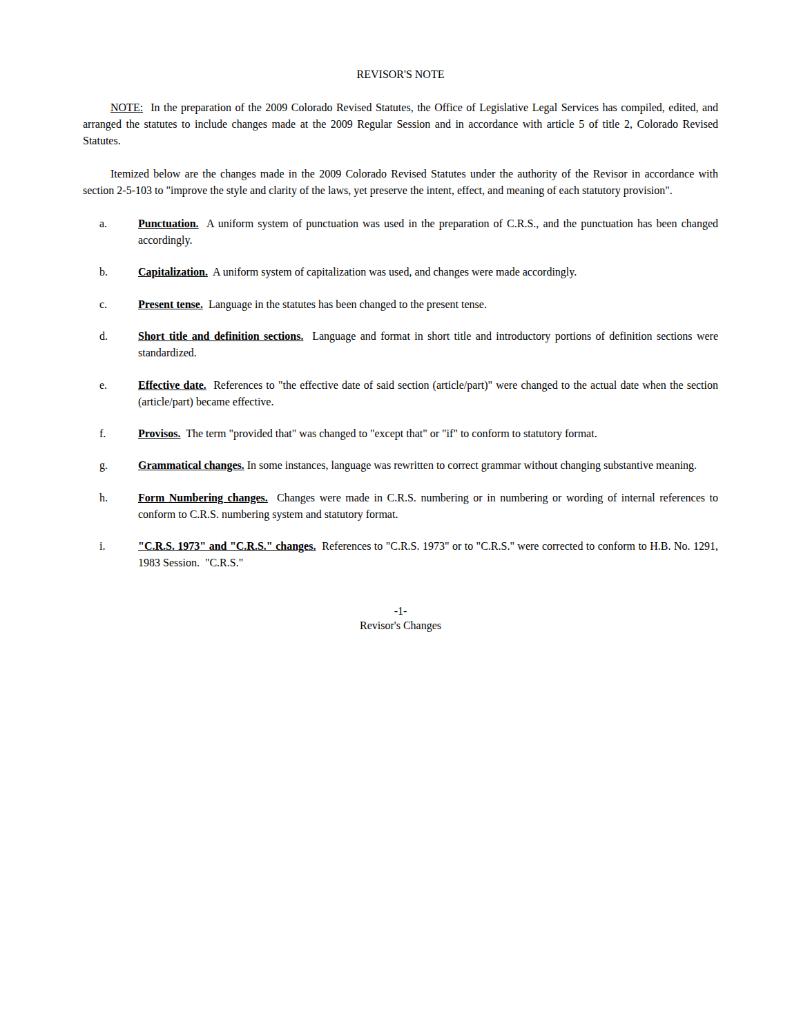REVISOR'S NOTE
NOTE: In the preparation of the 2009 Colorado Revised Statutes, the Office of Legislative Legal Services has compiled, edited, and arranged the statutes to include changes made at the 2009 Regular Session and in accordance with article 5 of title 2, Colorado Revised Statutes.
Itemized below are the changes made in the 2009 Colorado Revised Statutes under the authority of the Revisor in accordance with section 2-5-103 to "improve the style and clarity of the laws, yet preserve the intent, effect, and meaning of each statutory provision".
a.
Punctuation. A uniform system of punctuation was used in the preparation of C.R.S., and the punctuation has been changed accordingly.
b.
Capitalization. A uniform system of capitalization was used, and changes were made accordingly.
c.
Present tense. Language in the statutes has been changed to the present tense.
d.
Short title and definition sections. Language and format in short title and introductory portions of definition sections were standardized.
e.
Effective date. References to "the effective date of said section (article/part)" were changed to the actual date when the section (article/part) became effective.
f.
Provisos. The term "provided that" was changed to "except that" or "if" to conform to statutory format.
g.
Grammatical changes. In some instances, language was rewritten to correct grammar without changing substantive meaning.
h.
Form Numbering changes. Changes were made in C.R.S. numbering or in numbering or wording of internal references to conform to C.R.S. numbering system and statutory format.
i.
"C.R.S. 1973" and "C.R.S." changes. References to "C.R.S. 1973" or to "C.R.S." were corrected to conform to H.B. No. 1291, 1983 Session. "C.R.S."
-1-
Revisor's Changes